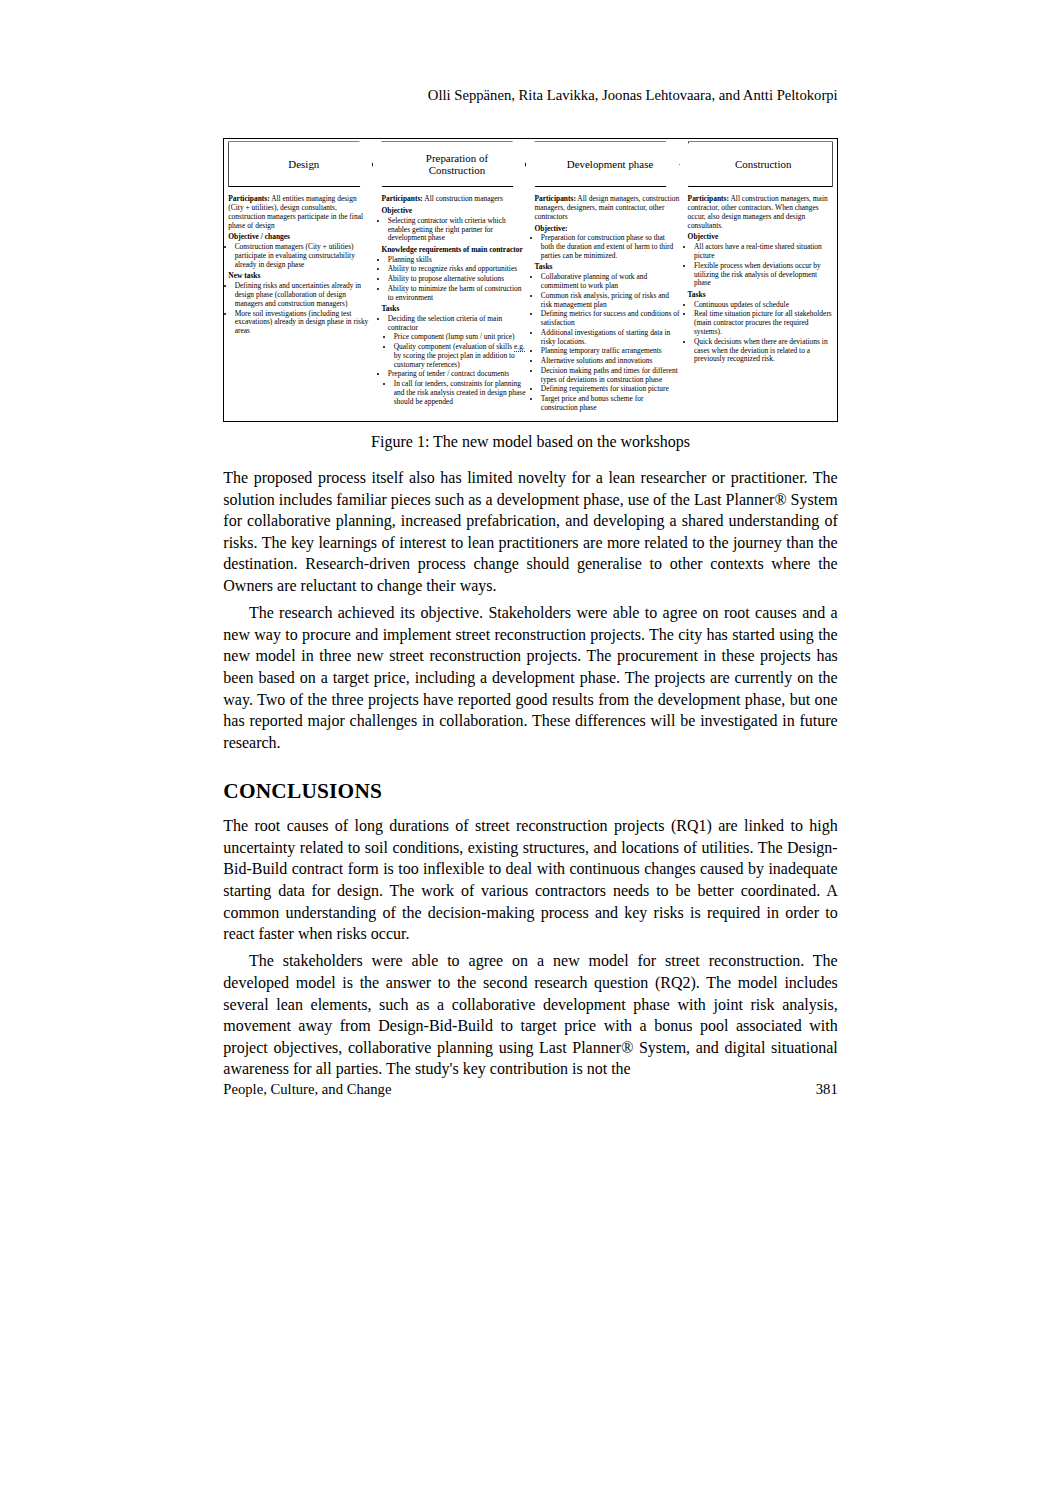Olli Seppänen, Rita Lavikka, Joonas Lehtovaara, and Antti Peltokorpi
| Design | Preparation of Construction | Development phase | Construction |
| Participants: All entities managing design (City + utilities), design consultants, construction managers participate in the final phase of design Objective / changes Construction managers (City + utilities) participate in evaluating constructability already in design phase New tasks Defining risks and uncertainties already in design phase (collaboration of design managers and construction managers) More soil investigations (including test excavations) already in design phase in risky areas | Participants: All construction managers Objective Selecting contractor with criteria which enables getting the right partner for development phase Knowledge requirements of main contractor Planning skills Ability to recognize risks and opportunities Ability to propose alternative solutions Ability to minimize the harm of construction to environment Tasks Deciding the selection criteria of main contractor Price component (lump sum / unit price) Quality component (evaluation of skills e.g. by scoring the project plan in addition to customary references) Preparing of tender / contract documents In call for tenders, constraints for planning and the risk analysis created in design phase should be appended | Participants: All design managers, construction managers, designers, main contractor, other contractors Objective: Preparation for construction phase so that both the duration and extent of harm to third parties can be minimized. Tasks Collaborative planning of work and commitment to work plan Common risk analysis, pricing of risks and risk management plan Defining metrics for success and conditions of satisfaction Additional investigations of starting data in risky locations. Planning temporary traffic arrangements Alternative solutions and innovations Decision making paths and times for different types of deviations in construction phase Defining requirements for situation picture Target price and bonus scheme for construction phase | Participants: All construction managers, main contractor, other contractors. When changes occur, also design managers and design consultants. Objective All actors have a real-time shared situation picture Flexible process when deviations occur by utilizing the risk analysis of development phase Tasks Continuous updates of schedule Real time situation picture for all stakeholders (main contractor procures the required systems). Quick decisions when there are deviations in cases when the deviation is related to a previously recognized risk. |
Figure 1: The new model based on the workshops
The proposed process itself also has limited novelty for a lean researcher or practitioner. The solution includes familiar pieces such as a development phase, use of the Last Planner® System for collaborative planning, increased prefabrication, and developing a shared understanding of risks. The key learnings of interest to lean practitioners are more related to the journey than the destination. Research-driven process change should generalise to other contexts where the Owners are reluctant to change their ways.
The research achieved its objective. Stakeholders were able to agree on root causes and a new way to procure and implement street reconstruction projects. The city has started using the new model in three new street reconstruction projects. The procurement in these projects has been based on a target price, including a development phase. The projects are currently on the way. Two of the three projects have reported good results from the development phase, but one has reported major challenges in collaboration. These differences will be investigated in future research.
CONCLUSIONS
The root causes of long durations of street reconstruction projects (RQ1) are linked to high uncertainty related to soil conditions, existing structures, and locations of utilities. The Design-Bid-Build contract form is too inflexible to deal with continuous changes caused by inadequate starting data for design. The work of various contractors needs to be better coordinated. A common understanding of the decision-making process and key risks is required in order to react faster when risks occur.
The stakeholders were able to agree on a new model for street reconstruction. The developed model is the answer to the second research question (RQ2). The model includes several lean elements, such as a collaborative development phase with joint risk analysis, movement away from Design-Bid-Build to target price with a bonus pool associated with project objectives, collaborative planning using Last Planner® System, and digital situational awareness for all parties. The study's key contribution is not the
People, Culture, and Change 381